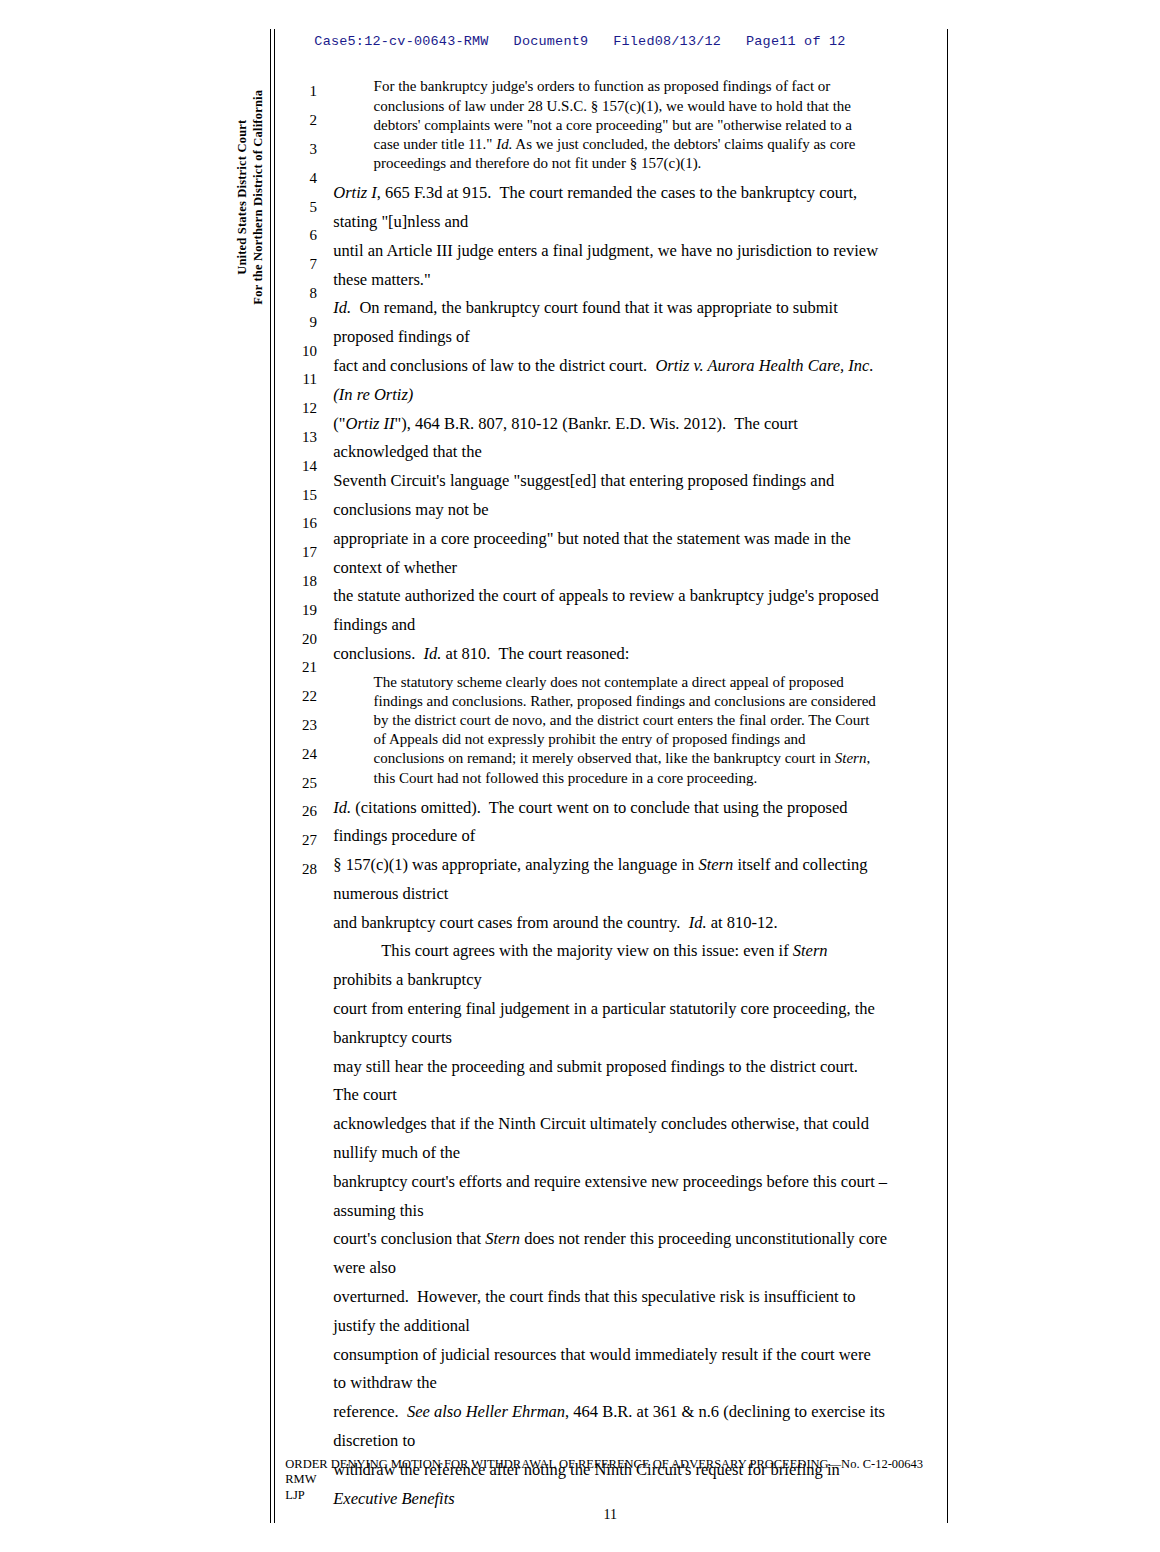Case5:12-cv-00643-RMW Document9 Filed08/13/12 Page11 of 12
1
2
3
4
5
6
7
8
9
10
11
12
13
14
15
16
17
18
19
20
21
22
23
24
25
26
27
28
United States District Court
For the Northern District of California
For the bankruptcy judge's orders to function as proposed findings of fact or conclusions of law under 28 U.S.C. § 157(c)(1), we would have to hold that the debtors' complaints were "not a core proceeding" but are "otherwise related to a case under title 11." Id. As we just concluded, the debtors' claims qualify as core proceedings and therefore do not fit under § 157(c)(1).
Ortiz I, 665 F.3d at 915. The court remanded the cases to the bankruptcy court, stating "[u]nless and
until an Article III judge enters a final judgment, we have no jurisdiction to review these matters."
Id. On remand, the bankruptcy court found that it was appropriate to submit proposed findings of
fact and conclusions of law to the district court. Ortiz v. Aurora Health Care, Inc. (In re Ortiz)
("Ortiz II"), 464 B.R. 807, 810-12 (Bankr. E.D. Wis. 2012). The court acknowledged that the
Seventh Circuit's language "suggest[ed] that entering proposed findings and conclusions may not be
appropriate in a core proceeding" but noted that the statement was made in the context of whether
the statute authorized the court of appeals to review a bankruptcy judge's proposed findings and
conclusions. Id. at 810. The court reasoned:
The statutory scheme clearly does not contemplate a direct appeal of proposed findings and conclusions. Rather, proposed findings and conclusions are considered by the district court de novo, and the district court enters the final order. The Court of Appeals did not expressly prohibit the entry of proposed findings and conclusions on remand; it merely observed that, like the bankruptcy court in Stern, this Court had not followed this procedure in a core proceeding.
Id. (citations omitted). The court went on to conclude that using the proposed findings procedure of
§ 157(c)(1) was appropriate, analyzing the language in Stern itself and collecting numerous district
and bankruptcy court cases from around the country. Id. at 810-12.
This court agrees with the majority view on this issue: even if Stern prohibits a bankruptcy
court from entering final judgement in a particular statutorily core proceeding, the bankruptcy courts
may still hear the proceeding and submit proposed findings to the district court. The court
acknowledges that if the Ninth Circuit ultimately concludes otherwise, that could nullify much of the
bankruptcy court's efforts and require extensive new proceedings before this court – assuming this
court's conclusion that Stern does not render this proceeding unconstitutionally core were also
overturned. However, the court finds that this speculative risk is insufficient to justify the additional
consumption of judicial resources that would immediately result if the court were to withdraw the
reference. See also Heller Ehrman, 464 B.R. at 361 & n.6 (declining to exercise its discretion to
withdraw the reference after noting the Ninth Circuit's request for briefing in Executive Benefits
ORDER DENYING MOTION FOR WITHDRAWAL OF REFERENCE OF ADVERSARY PROCEEDING—No. C-12-00643 RMW
LJP
11